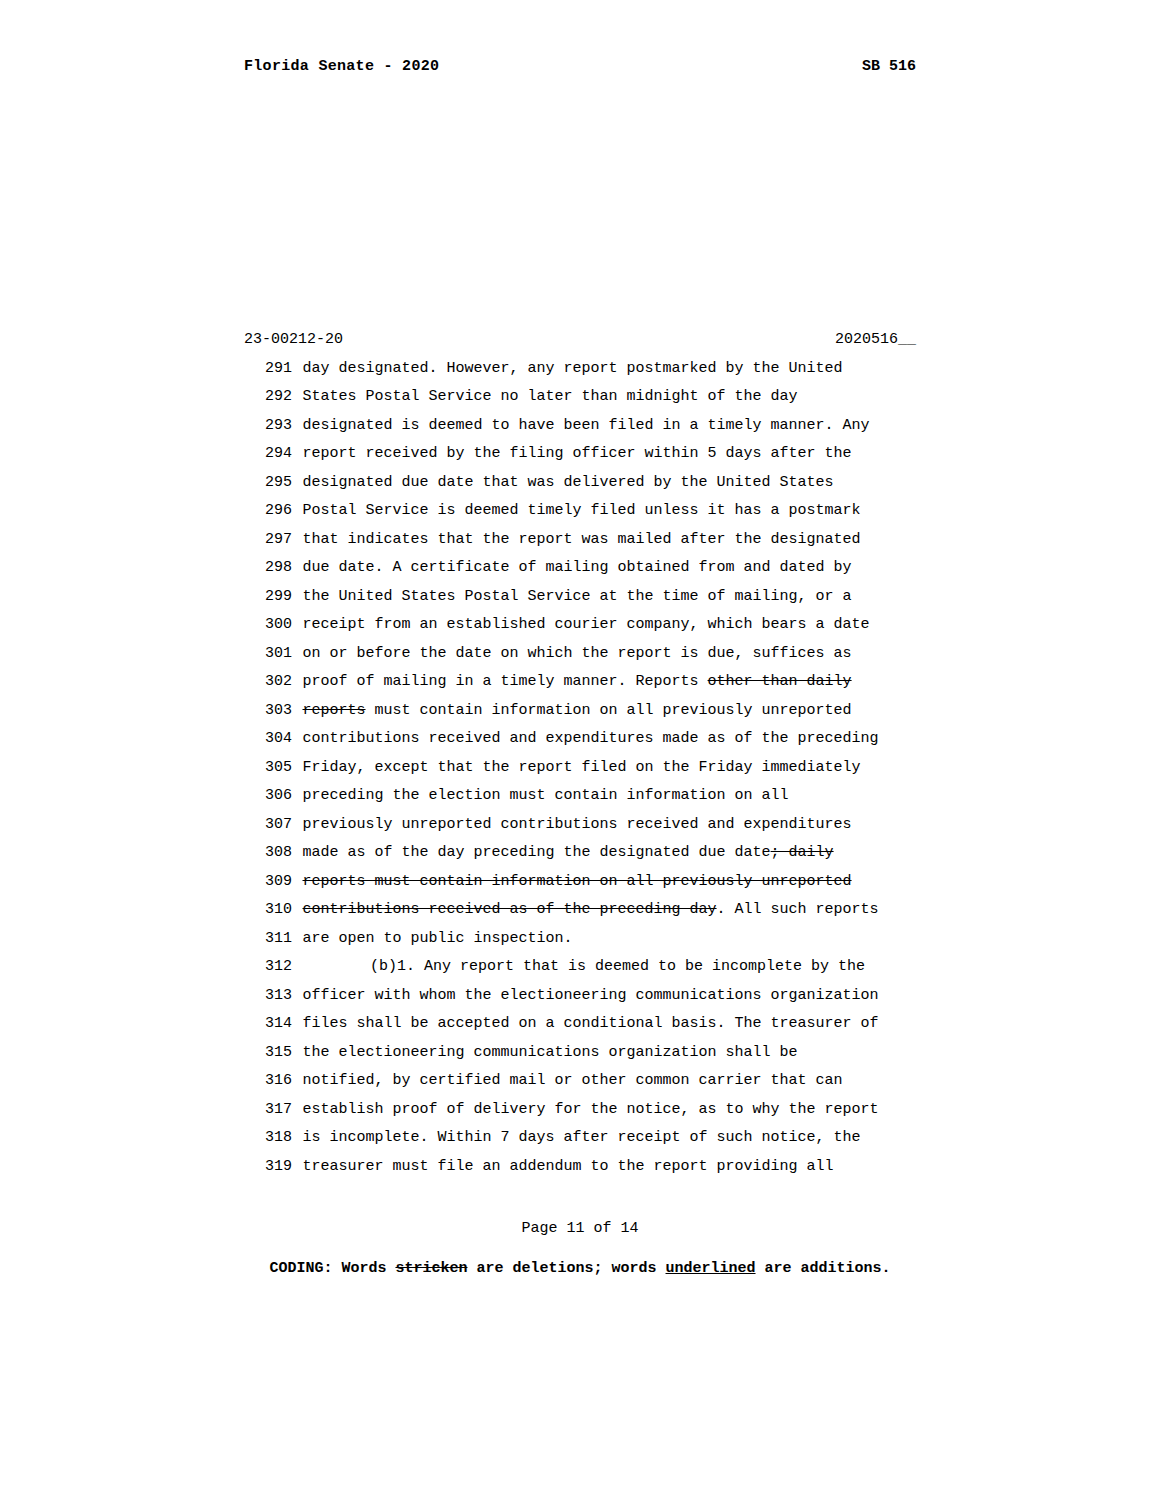Florida Senate - 2020
SB 516
23-00212-20
2020516__
291 day designated. However, any report postmarked by the United
292 States Postal Service no later than midnight of the day
293 designated is deemed to have been filed in a timely manner. Any
294 report received by the filing officer within 5 days after the
295 designated due date that was delivered by the United States
296 Postal Service is deemed timely filed unless it has a postmark
297 that indicates that the report was mailed after the designated
298 due date. A certificate of mailing obtained from and dated by
299 the United States Postal Service at the time of mailing, or a
300 receipt from an established courier company, which bears a date
301 on or before the date on which the report is due, suffices as
302 proof of mailing in a timely manner. Reports other than daily
303 reports must contain information on all previously unreported
304 contributions received and expenditures made as of the preceding
305 Friday, except that the report filed on the Friday immediately
306 preceding the election must contain information on all
307 previously unreported contributions received and expenditures
308 made as of the day preceding the designated due date; daily
309 reports must contain information on all previously unreported
310 contributions received as of the preceding day. All such reports
311 are open to public inspection.
312 (b)1. Any report that is deemed to be incomplete by the
313 officer with whom the electioneering communications organization
314 files shall be accepted on a conditional basis. The treasurer of
315 the electioneering communications organization shall be
316 notified, by certified mail or other common carrier that can
317 establish proof of delivery for the notice, as to why the report
318 is incomplete. Within 7 days after receipt of such notice, the
319 treasurer must file an addendum to the report providing all
Page 11 of 14
CODING: Words stricken are deletions; words underlined are additions.